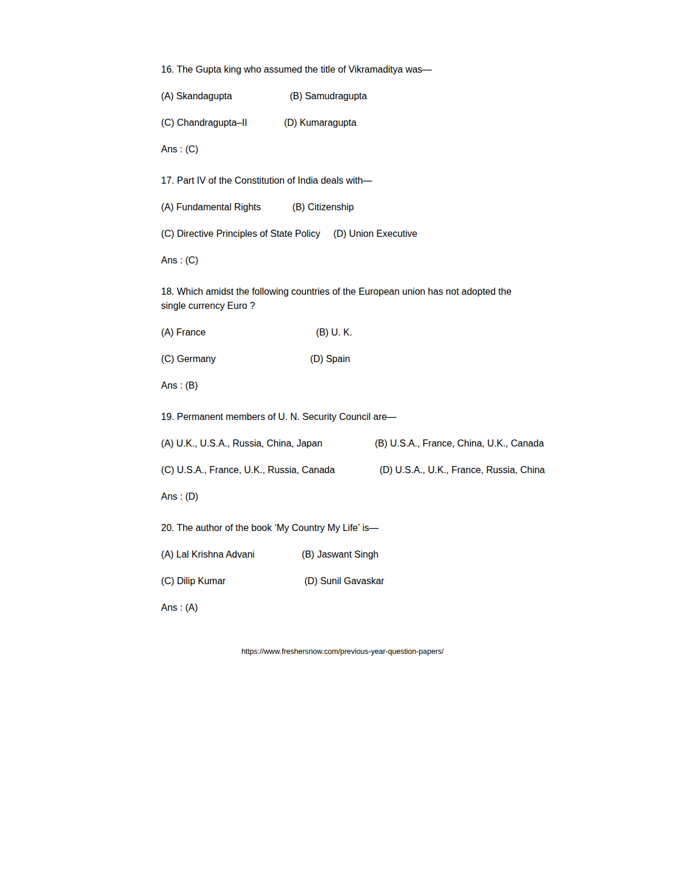16. The Gupta king who assumed the title of Vikramaditya was—
(A) Skandagupta (B) Samudragupta (C) Chandragupta–II (D) Kumaragupta
Ans : (C)
17. Part IV of the Constitution of India deals with—
(A) Fundamental Rights (B) Citizenship (C) Directive Principles of State Policy (D) Union Executive
Ans : (C)
18. Which amidst the following countries of the European union has not adopted the single currency Euro ?
(A) France (B) U. K. (C) Germany (D) Spain
Ans : (B)
19. Permanent members of U. N. Security Council are—
(A) U.K., U.S.A., Russia, China, Japan (B) U.S.A., France, China, U.K., Canada (C) U.S.A., France, U.K., Russia, Canada (D) U.S.A., U.K., France, Russia, China
Ans : (D)
20. The author of the book ‘My Country My Life’ is—
(A) Lal Krishna Advani (B) Jaswant Singh (C) Dilip Kumar (D) Sunil Gavaskar
Ans : (A)
https://www.freshersnow.com/previous-year-question-papers/